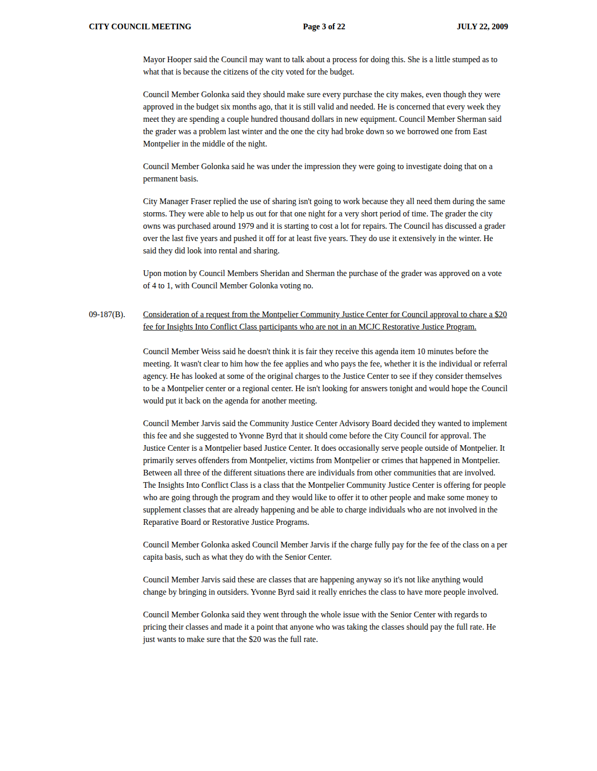CITY COUNCIL MEETING Page 3 of 22 JULY 22, 2009
Mayor Hooper said the Council may want to talk about a process for doing this. She is a little stumped as to what that is because the citizens of the city voted for the budget.
Council Member Golonka said they should make sure every purchase the city makes, even though they were approved in the budget six months ago, that it is still valid and needed. He is concerned that every week they meet they are spending a couple hundred thousand dollars in new equipment. Council Member Sherman said the grader was a problem last winter and the one the city had broke down so we borrowed one from East Montpelier in the middle of the night.
Council Member Golonka said he was under the impression they were going to investigate doing that on a permanent basis.
City Manager Fraser replied the use of sharing isn't going to work because they all need them during the same storms. They were able to help us out for that one night for a very short period of time. The grader the city owns was purchased around 1979 and it is starting to cost a lot for repairs. The Council has discussed a grader over the last five years and pushed it off for at least five years. They do use it extensively in the winter. He said they did look into rental and sharing.
Upon motion by Council Members Sheridan and Sherman the purchase of the grader was approved on a vote of 4 to 1, with Council Member Golonka voting no.
09-187(B).
Consideration of a request from the Montpelier Community Justice Center for Council approval to chare a $20 fee for Insights Into Conflict Class participants who are not in an MCJC Restorative Justice Program.
Council Member Weiss said he doesn't think it is fair they receive this agenda item 10 minutes before the meeting. It wasn't clear to him how the fee applies and who pays the fee, whether it is the individual or referral agency. He has looked at some of the original charges to the Justice Center to see if they consider themselves to be a Montpelier center or a regional center. He isn't looking for answers tonight and would hope the Council would put it back on the agenda for another meeting.
Council Member Jarvis said the Community Justice Center Advisory Board decided they wanted to implement this fee and she suggested to Yvonne Byrd that it should come before the City Council for approval. The Justice Center is a Montpelier based Justice Center. It does occasionally serve people outside of Montpelier. It primarily serves offenders from Montpelier, victims from Montpelier or crimes that happened in Montpelier. Between all three of the different situations there are individuals from other communities that are involved. The Insights Into Conflict Class is a class that the Montpelier Community Justice Center is offering for people who are going through the program and they would like to offer it to other people and make some money to supplement classes that are already happening and be able to charge individuals who are not involved in the Reparative Board or Restorative Justice Programs.
Council Member Golonka asked Council Member Jarvis if the charge fully pay for the fee of the class on a per capita basis, such as what they do with the Senior Center.
Council Member Jarvis said these are classes that are happening anyway so it's not like anything would change by bringing in outsiders. Yvonne Byrd said it really enriches the class to have more people involved.
Council Member Golonka said they went through the whole issue with the Senior Center with regards to pricing their classes and made it a point that anyone who was taking the classes should pay the full rate. He just wants to make sure that the $20 was the full rate.